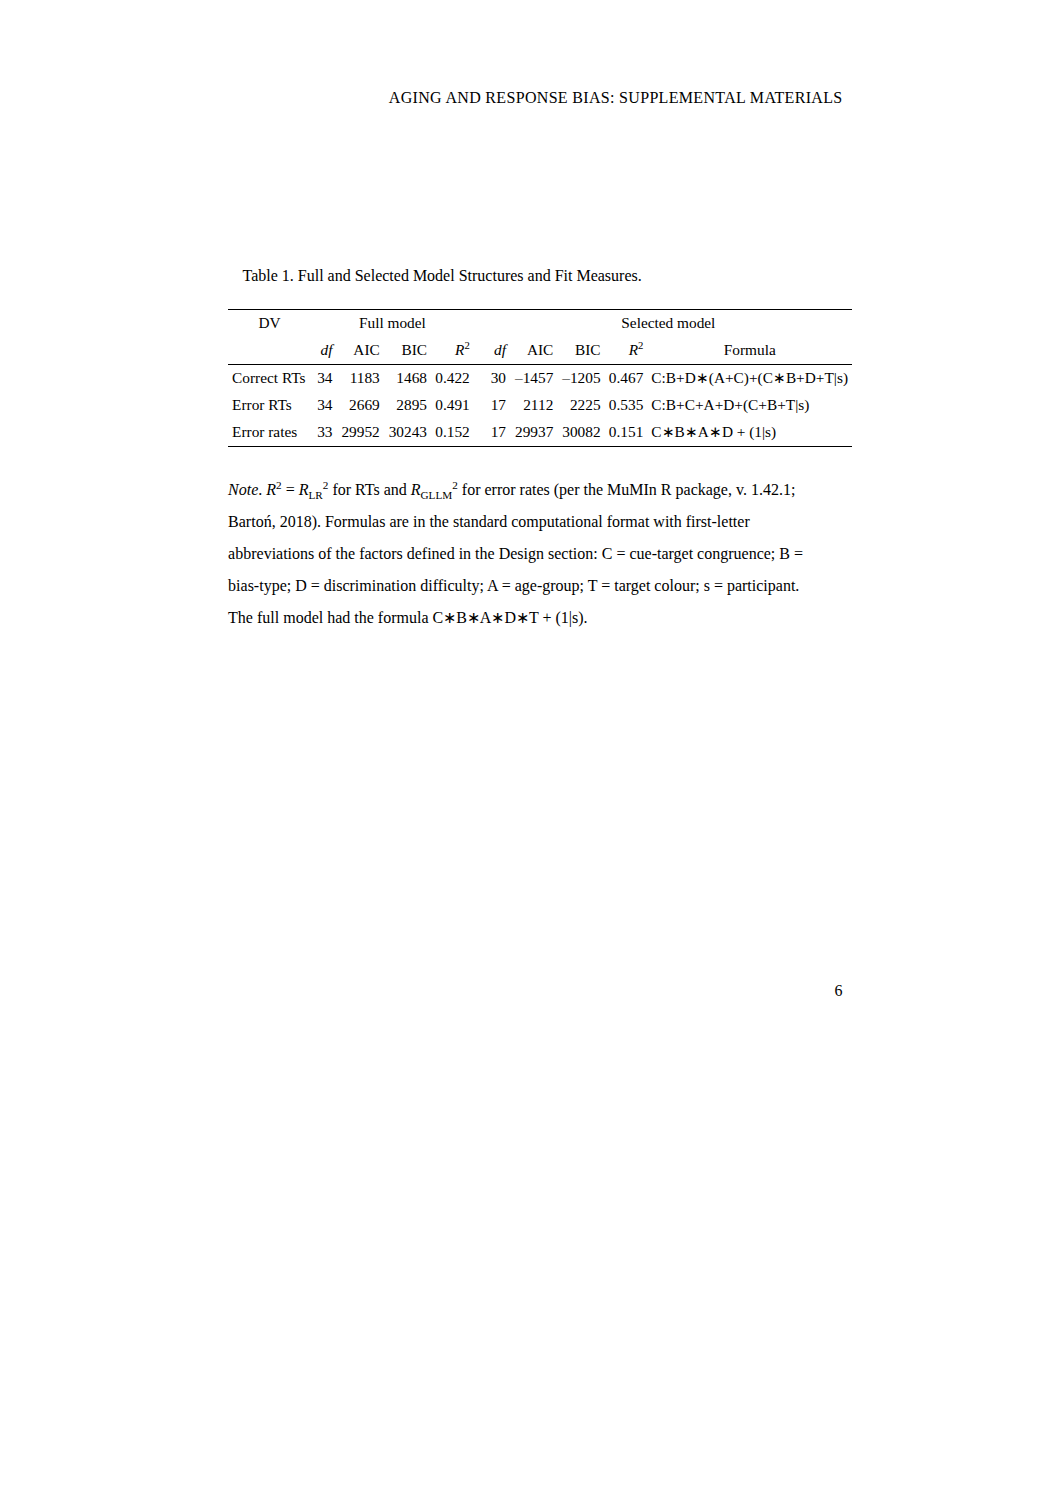AGING AND RESPONSE BIAS: SUPPLEMENTAL MATERIALS
Table 1. Full and Selected Model Structures and Fit Measures.
| DV | Full model | | Selected model |
| | df | AIC | BIC | R 2 | | df | AIC | BIC | R 2 | Formula |
| Correct RTs | 34 | 1183 | 1468 | 0.422 | | 30 | –1457 | –1205 | 0.467 | C:B+D∗(A+C)+(C∗B+D+T/s) |
| Error RTs | 34 | 2669 | 2895 | 0.491 | | 17 | 2112 | 2225 | 0.535 | C:B+C+A+D+(C+B+T/s) |
| Error rates | 33 | 29952 | 30243 | 0.152 | | 17 | 29937 | 30082 | 0.151 | C∗B∗A∗D + (1/s) |
Note. R2 = RLR2 for RTs and RGLLM2 for error rates (per the MuMIn R package, v. 1.42.1;
Bartoń, 2018). Formulas are in the standard computational format with first-letter
abbreviations of the factors defined in the Design section: C = cue-target congruence; B =
bias-type; D = discrimination difficulty; A = age-group; T = target colour; s = participant.
The full model had the formula C∗B∗A∗D∗T + (1|s).
6